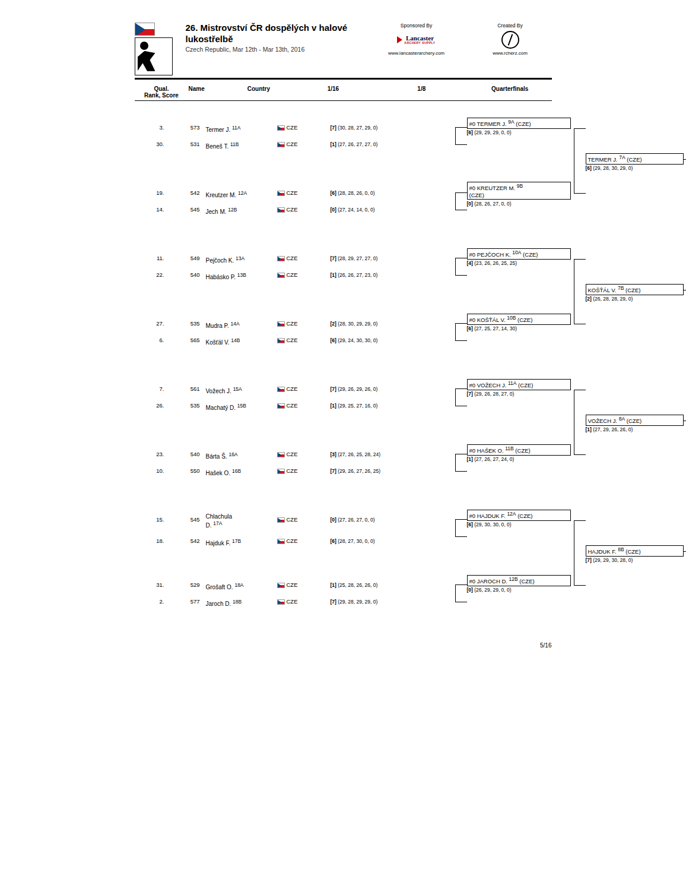26. Mistrovství ČR dospělých v halové
lukostřelbě
Czech Republic, Mar 12th - Mar 13th, 2016
Sponsored By
LancasterARCHERY SUPPLY
www.lancasterarchery.com
Created By
www.rcherz.com
Qual. Rank, Score
Name
Country
1/16
1/8
Quarterfinals
3. 573 Termer J. 11A CZE [7] (30, 28, 27, 29, 0)
30. 531 Beneš T. 11B CZE [1] (27, 26, 27, 27, 0)
19. 542 Kreutzer M. 12A CZE [6] (28, 28, 26, 0, 0)
14. 545 Jech M. 12B CZE [0] (27, 24, 14, 0, 0)
11. 549 Pejčoch K. 13A CZE [7] (28, 29, 27, 27, 0)
22. 540 Habásko P. 13B CZE [1] (26, 26, 27, 23, 0)
27. 535 Mudra P. 14A CZE [2] (28, 30, 29, 29, 0)
6. 565 Košťál V. 14B CZE [6] (29, 24, 30, 30, 0)
7. 561 Vožech J. 15A CZE [7] (29, 26, 29, 26, 0)
26. 535 Machatý D. 15B CZE [1] (29, 25, 27, 16, 0)
23. 540 Bárta Š. 16A CZE [3] (27, 26, 25, 28, 24)
10. 550 Hašek O. 16B CZE [7] (29, 26, 27, 26, 25)
15. 545 Chlachula
D. 17A CZE [0] (27, 26, 27, 0, 0)
18. 542 Hajduk F. 17B CZE [6] (28, 27, 30, 0, 0)
31. 529 Grošaft O. 18A CZE [1] (25, 28, 26, 26, 0)
2. 577 Jaroch D. 18B CZE [7] (29, 28, 29, 29, 0)
#0 TERMER J. 9A (CZE)
[6] (29, 29, 29, 0, 0)
#0 KREUTZER M. 9B
(CZE)
[0] (28, 26, 27, 0, 0)
#0 PEJČOCH K. 10A (CZE)
[4] (23, 26, 26, 25, 25)
#0 KOŠŤÁL V. 10B (CZE)
[6] (27, 25, 27, 14, 30)
#0 VOŽECH J. 11A (CZE)
[7] (29, 26, 28, 27, 0)
#0 HAŠEK O. 11B (CZE)
[1] (27, 26, 27, 24, 0)
#0 HAJDUK F. 12A (CZE)
[6] (29, 30, 30, 0, 0)
#0 JAROCH D. 12B (CZE)
[0] (26, 29, 29, 0, 0)
TERMER J. 7A (CZE)
[6] (29, 28, 30, 29, 0)
KOŠŤÁL V. 7B (CZE)
[2] (26, 28, 28, 29, 0)
VOŽECH J. 8A (CZE)
[1] (27, 29, 26, 26, 0)
HAJDUK F. 8B (CZE)
[7] (29, 29, 30, 28, 0)
5/16